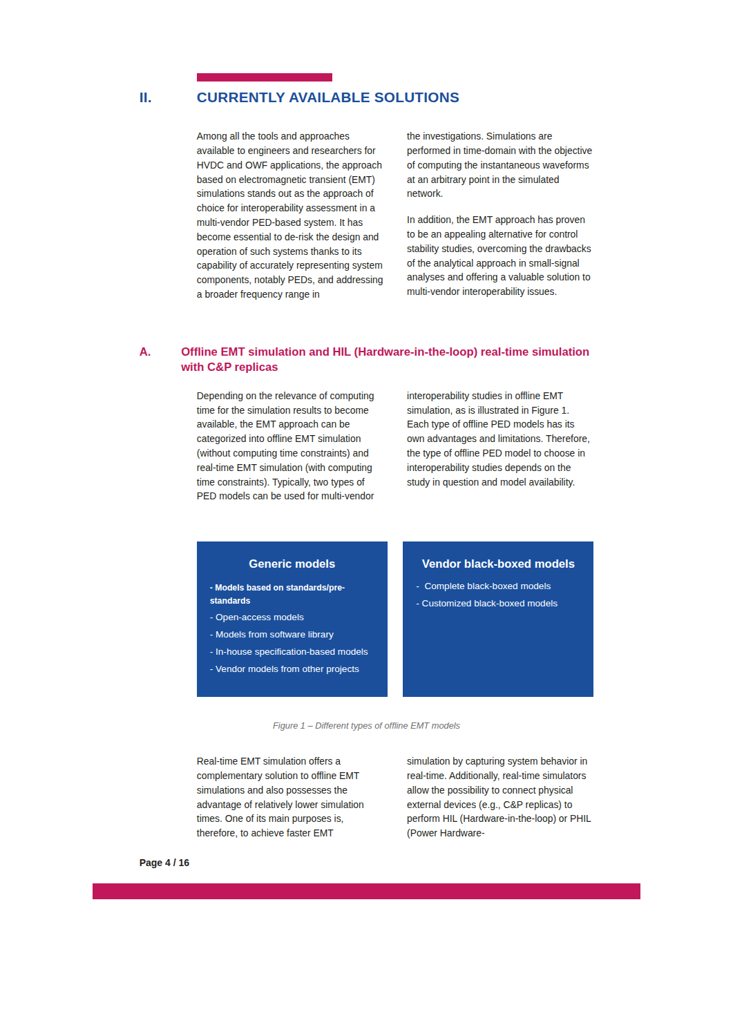II. CURRENTLY AVAILABLE SOLUTIONS
Among all the tools and approaches available to engineers and researchers for HVDC and OWF applications, the approach based on electromagnetic transient (EMT) simulations stands out as the approach of choice for interoperability assessment in a multi-vendor PED-based system. It has become essential to de-risk the design and operation of such systems thanks to its capability of accurately representing system components, notably PEDs, and addressing a broader frequency range in
the investigations. Simulations are performed in time-domain with the objective of computing the instantaneous waveforms at an arbitrary point in the simulated network.
In addition, the EMT approach has proven to be an appealing alternative for control stability studies, overcoming the drawbacks of the analytical approach in small-signal analyses and offering a valuable solution to multi-vendor interoperability issues.
A. Offline EMT simulation and HIL (Hardware-in-the-loop) real-time simulation with C&P replicas
Depending on the relevance of computing time for the simulation results to become available, the EMT approach can be categorized into offline EMT simulation (without computing time constraints) and real-time EMT simulation (with computing time constraints). Typically, two types of PED models can be used for multi-vendor
interoperability studies in offline EMT simulation, as is illustrated in Figure 1. Each type of offline PED models has its own advantages and limitations. Therefore, the type of offline PED model to choose in interoperability studies depends on the study in question and model availability.
Generic models
- Models based on standards/pre-standards
- Open-access models
- Models from software library
- In-house specification-based models
- Vendor models from other projects
Vendor black-boxed models
- Complete black-boxed models
- Customized black-boxed models
Figure 1 – Different types of offline EMT models
Real-time EMT simulation offers a complementary solution to offline EMT simulations and also possesses the advantage of relatively lower simulation times. One of its main purposes is, therefore, to achieve faster EMT
simulation by capturing system behavior in real-time. Additionally, real-time simulators allow the possibility to connect physical external devices (e.g., C&P replicas) to perform HIL (Hardware-in-the-loop) or PHIL (Power Hardware-
Page 4 / 16